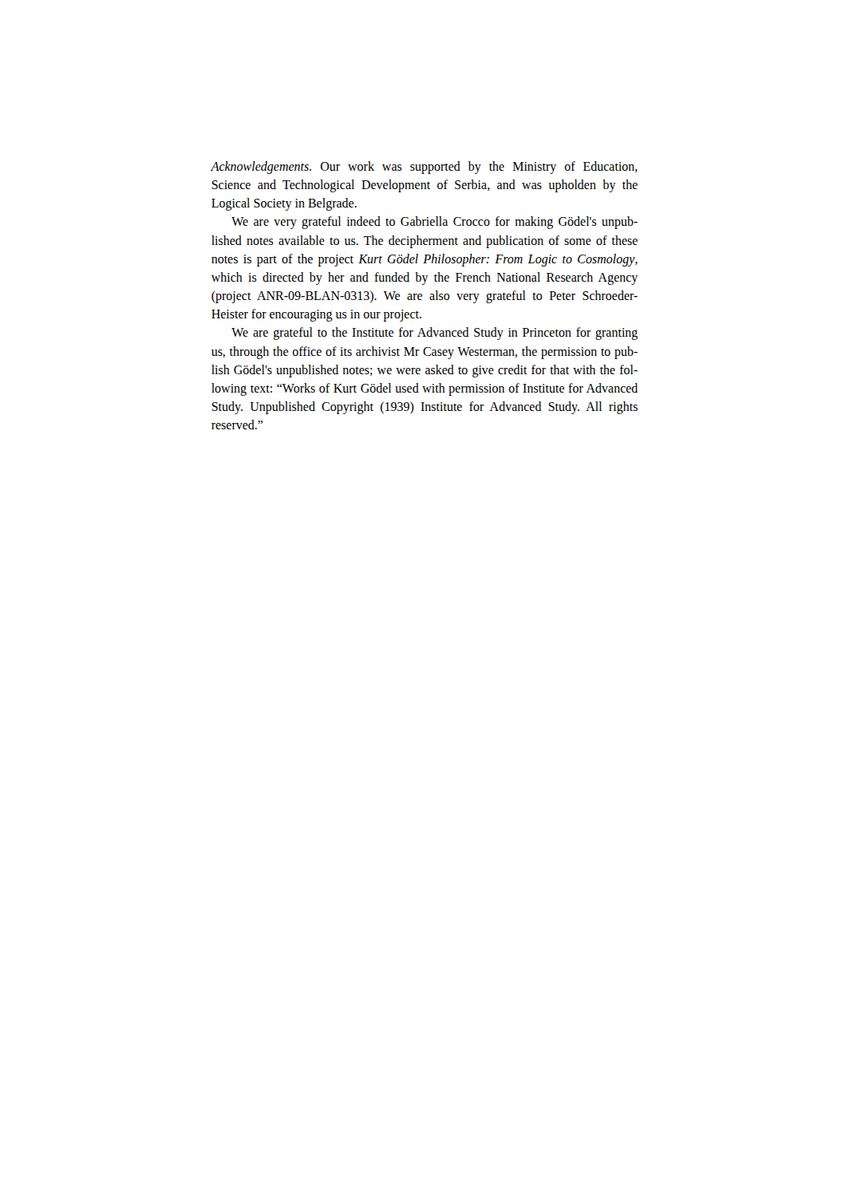Acknowledgements. Our work was supported by the Ministry of Education, Science and Technological Development of Serbia, and was upholden by the Logical Society in Belgrade.
We are very grateful indeed to Gabriella Crocco for making Gödel's unpublished notes available to us. The decipherment and publication of some of these notes is part of the project Kurt Gödel Philosopher: From Logic to Cosmology, which is directed by her and funded by the French National Research Agency (project ANR-09-BLAN-0313). We are also very grateful to Peter Schroeder-Heister for encouraging us in our project.
We are grateful to the Institute for Advanced Study in Princeton for granting us, through the office of its archivist Mr Casey Westerman, the permission to publish Gödel's unpublished notes; we were asked to give credit for that with the following text: “Works of Kurt Gödel used with permission of Institute for Advanced Study. Unpublished Copyright (1939) Institute for Advanced Study. All rights reserved.”